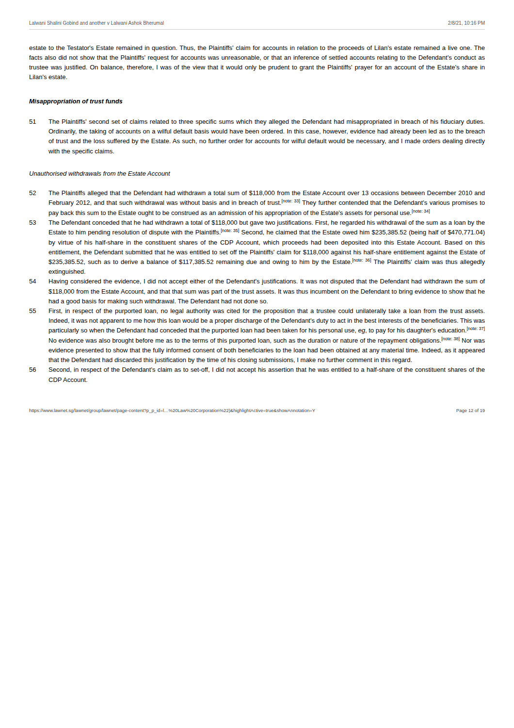Lalwani Shalini Gobind and another v Lalwani Ashok Bherumal 2/8/21, 10:16 PM
estate to the Testator's Estate remained in question. Thus, the Plaintiffs' claim for accounts in relation to the proceeds of Lilan's estate remained a live one. The facts also did not show that the Plaintiffs' request for accounts was unreasonable, or that an inference of settled accounts relating to the Defendant's conduct as trustee was justified. On balance, therefore, I was of the view that it would only be prudent to grant the Plaintiffs' prayer for an account of the Estate's share in Lilan's estate.
Misappropriation of trust funds
51
The Plaintiffs' second set of claims related to three specific sums which they alleged the Defendant had misappropriated in breach of his fiduciary duties. Ordinarily, the taking of accounts on a wilful default basis would have been ordered. In this case, however, evidence had already been led as to the breach of trust and the loss suffered by the Estate. As such, no further order for accounts for wilful default would be necessary, and I made orders dealing directly with the specific claims.
Unauthorised withdrawals from the Estate Account
52
The Plaintiffs alleged that the Defendant had withdrawn a total sum of $118,000 from the Estate Account over 13 occasions between December 2010 and February 2012, and that such withdrawal was without basis and in breach of trust.[note: 33] They further contended that the Defendant's various promises to pay back this sum to the Estate ought to be construed as an admission of his appropriation of the Estate's assets for personal use.[note: 34]
53
The Defendant conceded that he had withdrawn a total of $118,000 but gave two justifications. First, he regarded his withdrawal of the sum as a loan by the Estate to him pending resolution of dispute with the Plaintiffs.[note: 35] Second, he claimed that the Estate owed him $235,385.52 (being half of $470,771.04) by virtue of his half-share in the constituent shares of the CDP Account, which proceeds had been deposited into this Estate Account. Based on this entitlement, the Defendant submitted that he was entitled to set off the Plaintiffs' claim for $118,000 against his half-share entitlement against the Estate of $235,385.52, such as to derive a balance of $117,385.52 remaining due and owing to him by the Estate.[note: 36] The Plaintiffs' claim was thus allegedly extinguished.
54
Having considered the evidence, I did not accept either of the Defendant's justifications. It was not disputed that the Defendant had withdrawn the sum of $118,000 from the Estate Account, and that that sum was part of the trust assets. It was thus incumbent on the Defendant to bring evidence to show that he had a good basis for making such withdrawal. The Defendant had not done so.
55
First, in respect of the purported loan, no legal authority was cited for the proposition that a trustee could unilaterally take a loan from the trust assets. Indeed, it was not apparent to me how this loan would be a proper discharge of the Defendant's duty to act in the best interests of the beneficiaries. This was particularly so when the Defendant had conceded that the purported loan had been taken for his personal use, eg, to pay for his daughter's education.[note: 37] No evidence was also brought before me as to the terms of this purported loan, such as the duration or nature of the repayment obligations.[note: 38] Nor was evidence presented to show that the fully informed consent of both beneficiaries to the loan had been obtained at any material time. Indeed, as it appeared that the Defendant had discarded this justification by the time of his closing submissions, I make no further comment in this regard.
56
Second, in respect of the Defendant's claim as to set-off, I did not accept his assertion that he was entitled to a half-share of the constituent shares of the CDP Account.
https://www.lawnet.sg/lawnet/group/lawnet/page-content?p_p_id=l…%20Law%20Corporation%22)&highlightActive=true&showAnnotation=Y Page 12 of 19